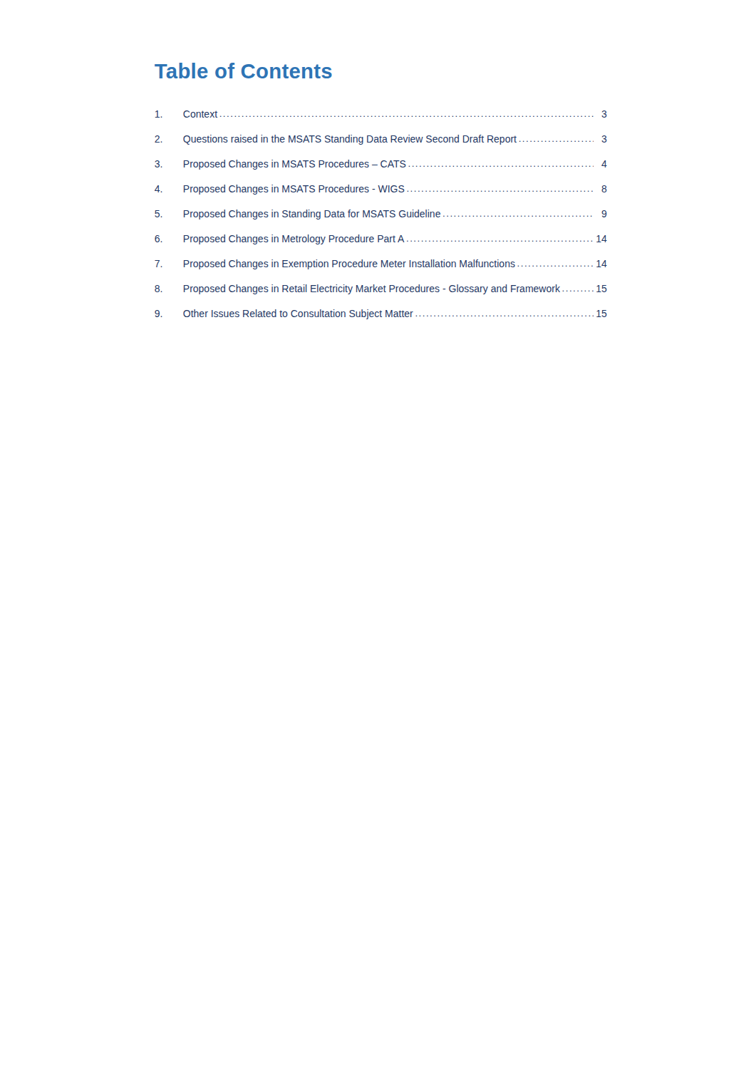Table of Contents
Context ........................................................................................................................................... 3
Questions raised in the MSATS Standing Data Review Second Draft Report ..................................................... 3
Proposed Changes in MSATS Procedures – CATS ............................................................................................. 4
Proposed Changes in MSATS Procedures - WIGS ............................................................................................... 8
Proposed Changes in Standing Data for MSATS Guideline ................................................................................ 9
Proposed Changes in Metrology Procedure Part A ......................................................................................... 14
Proposed Changes in Exemption Procedure Meter Installation Malfunctions ................................................. 14
Proposed Changes in Retail Electricity Market Procedures - Glossary and Framework ................................... 15
Other Issues Related to Consultation Subject Matter ....................................................................................... 15